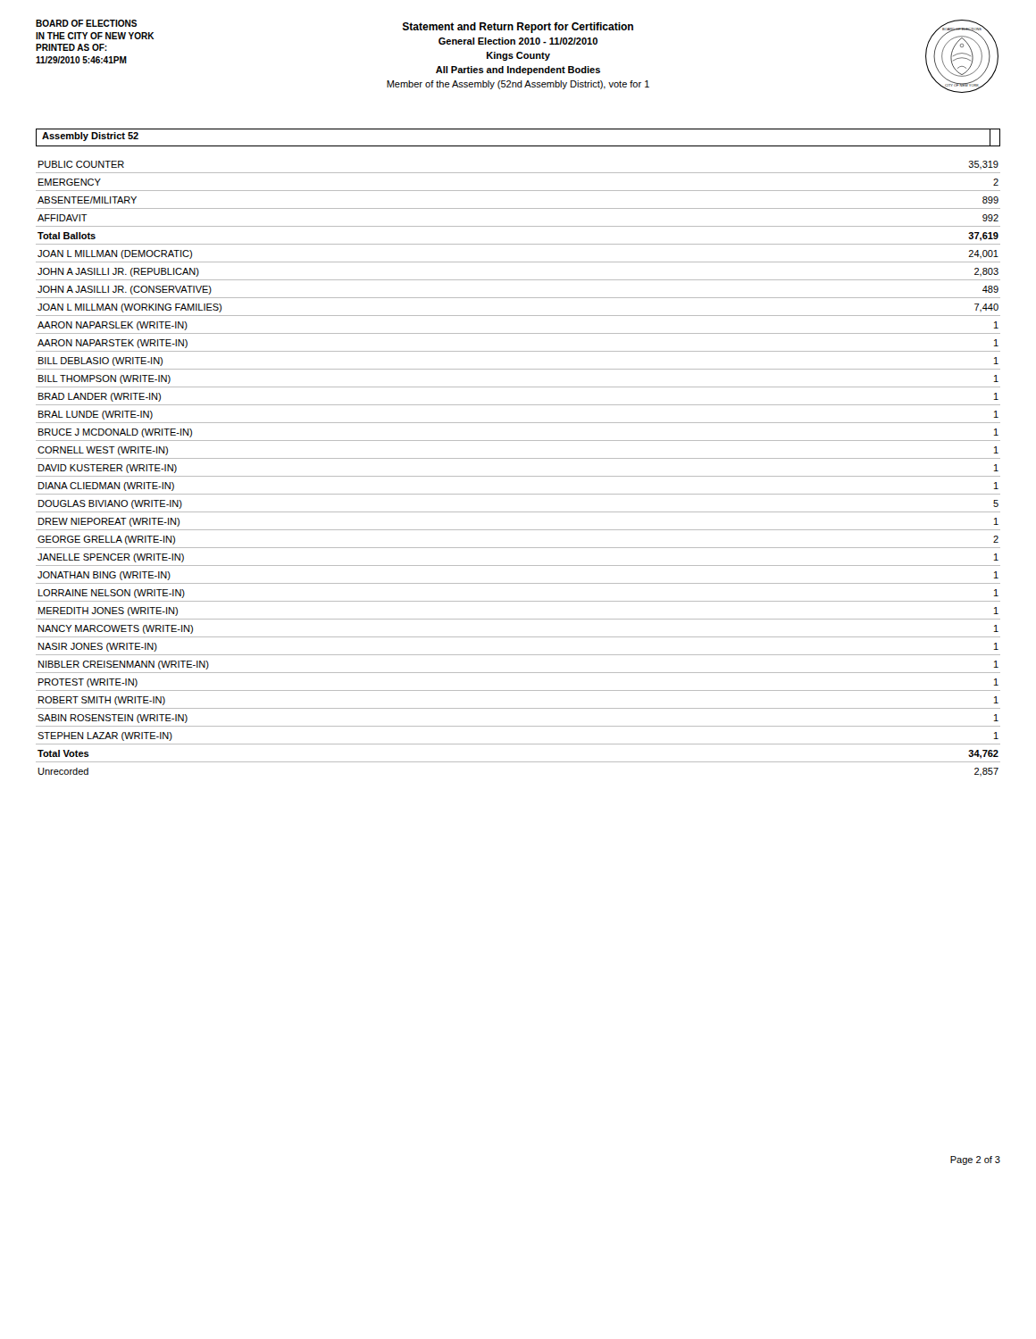BOARD OF ELECTIONS
IN THE CITY OF NEW YORK
PRINTED AS OF:
11/29/2010 5:46:41PM
Statement and Return Report for Certification
General Election 2010 - 11/02/2010
Kings County
All Parties and Independent Bodies
Member of the Assembly (52nd Assembly District), vote for 1
BOARD OF ELECTIONS CITY OF NEW YORK
Assembly District 52
| PUBLIC COUNTER | 35,319 |
| EMERGENCY | 2 |
| ABSENTEE/MILITARY | 899 |
| AFFIDAVIT | 992 |
| Total Ballots | 37,619 |
| JOAN L MILLMAN (DEMOCRATIC) | 24,001 |
| JOHN A JASILLI JR. (REPUBLICAN) | 2,803 |
| JOHN A JASILLI JR. (CONSERVATIVE) | 489 |
| JOAN L MILLMAN (WORKING FAMILIES) | 7,440 |
| AARON NAPARSLEK (WRITE-IN) | 1 |
| AARON NAPARSTEK (WRITE-IN) | 1 |
| BILL DEBLASIO (WRITE-IN) | 1 |
| BILL THOMPSON (WRITE-IN) | 1 |
| BRAD LANDER (WRITE-IN) | 1 |
| BRAL LUNDE (WRITE-IN) | 1 |
| BRUCE J MCDONALD (WRITE-IN) | 1 |
| CORNELL WEST (WRITE-IN) | 1 |
| DAVID KUSTERER (WRITE-IN) | 1 |
| DIANA CLIEDMAN (WRITE-IN) | 1 |
| DOUGLAS BIVIANO (WRITE-IN) | 5 |
| DREW NIEPOREAT (WRITE-IN) | 1 |
| GEORGE GRELLA (WRITE-IN) | 2 |
| JANELLE SPENCER (WRITE-IN) | 1 |
| JONATHAN BING (WRITE-IN) | 1 |
| LORRAINE NELSON (WRITE-IN) | 1 |
| MEREDITH JONES (WRITE-IN) | 1 |
| NANCY MARCOWETS (WRITE-IN) | 1 |
| NASIR JONES (WRITE-IN) | 1 |
| NIBBLER CREISENMANN (WRITE-IN) | 1 |
| PROTEST (WRITE-IN) | 1 |
| ROBERT SMITH (WRITE-IN) | 1 |
| SABIN ROSENSTEIN (WRITE-IN) | 1 |
| STEPHEN LAZAR (WRITE-IN) | 1 |
| Total Votes | 34,762 |
| Unrecorded | 2,857 |
Page 2 of 3